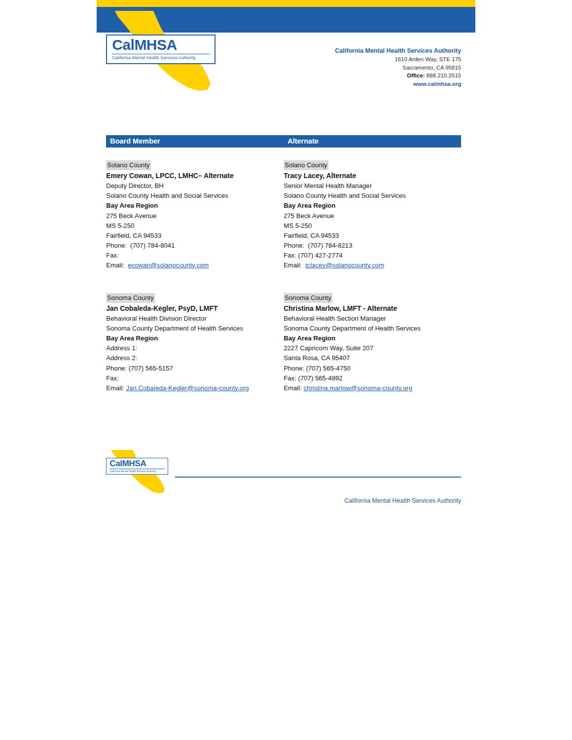CalMHSA
California Mental Health Services Authority
California Mental Health Services Authority
1610 Arden Way, STE 175
Sacramento, CA 95815
Office: 888.210.2515
www.calmhsa.org
Board Member
Alternate
Solano County
Emery Cowan, LPCC, LMHC– Alternate
Deputy Director, BH Solano County Health and Social Services Bay Area Region 275 Beck Avenue MS 5-250 Fairfield, CA 94533 Phone: (707) 784-8041 Fax: Email: ecowan@solanocounty.com
Solano County
Tracy Lacey, Alternate
Senior Mental Health Manager Solano County Health and Social Services Bay Area Region 275 Beck Avenue MS 5-250 Fairfield, CA 94533 Phone: (707) 784-8213 Fax: (707) 427-2774 Email: tclacey@solanocounty.com
Sonoma County
Jan Cobaleda-Kegler, PsyD, LMFT
Behavioral Health Division Director Sonoma County Department of Health Services Bay Area Region Address 1: Address 2: Phone: (707) 565-5157 Fax: Email: Jan.Cobaleda-Kegler@sonoma-county.org
Sonoma County
Christina Marlow, LMFT - Alternate
Behavioral Health Section Manager Sonoma County Department of Health Services Bay Area Region 2227 Capricorn Way, Suite 207 Santa Rosa, CA 95407 Phone: (707) 565-4750 Fax: (707) 565-4892 Email: christina.marlow@sonoma-county.org
CalMHSA
California Mental Health Services Authority
California Mental Health Services Authority